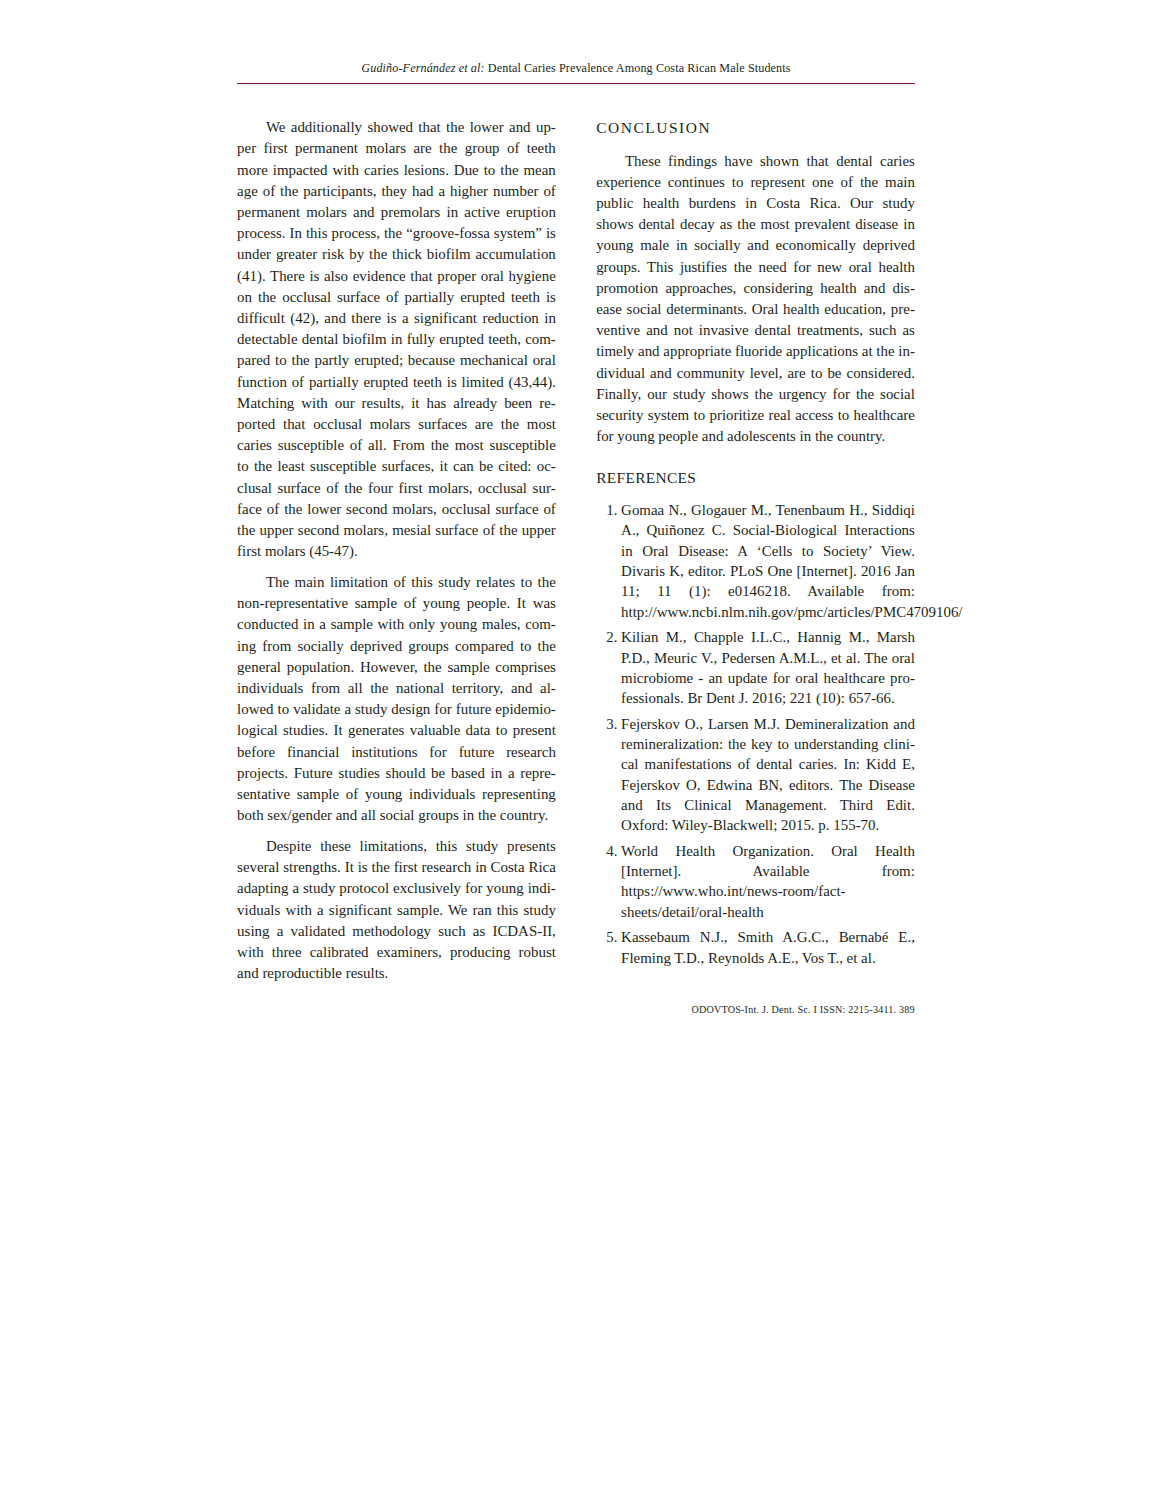Gudiño-Fernández et al: Dental Caries Prevalence Among Costa Rican Male Students
We additionally showed that the lower and upper first permanent molars are the group of teeth more impacted with caries lesions. Due to the mean age of the participants, they had a higher number of permanent molars and premolars in active eruption process. In this process, the “groove-fossa system” is under greater risk by the thick biofilm accumulation (41). There is also evidence that proper oral hygiene on the occlusal surface of partially erupted teeth is difficult (42), and there is a significant reduction in detectable dental biofilm in fully erupted teeth, compared to the partly erupted; because mechanical oral function of partially erupted teeth is limited (43,44). Matching with our results, it has already been reported that occlusal molars surfaces are the most caries susceptible of all. From the most susceptible to the least susceptible surfaces, it can be cited: occlusal surface of the four first molars, occlusal surface of the lower second molars, occlusal surface of the upper second molars, mesial surface of the upper first molars (45-47).
The main limitation of this study relates to the non-representative sample of young people. It was conducted in a sample with only young males, coming from socially deprived groups compared to the general population. However, the sample comprises individuals from all the national territory, and allowed to validate a study design for future epidemiological studies. It generates valuable data to present before financial institutions for future research projects. Future studies should be based in a representative sample of young individuals representing both sex/gender and all social groups in the country.
Despite these limitations, this study presents several strengths. It is the first research in Costa Rica adapting a study protocol exclusively for young individuals with a significant sample. We ran this study using a validated methodology such as ICDAS-II, with three calibrated examiners, producing robust and reproductible results.
CONCLUSION
These findings have shown that dental caries experience continues to represent one of the main public health burdens in Costa Rica. Our study shows dental decay as the most prevalent disease in young male in socially and economically deprived groups. This justifies the need for new oral health promotion approaches, considering health and disease social determinants. Oral health education, preventive and not invasive dental treatments, such as timely and appropriate fluoride applications at the individual and community level, are to be considered. Finally, our study shows the urgency for the social security system to prioritize real access to healthcare for young people and adolescents in the country.
REFERENCES
Gomaa N., Glogauer M., Tenenbaum H., Siddiqi A., Quiñonez C. Social-Biological Interactions in Oral Disease: A ‘Cells to Society’ View. Divaris K, editor. PLoS One [Internet]. 2016 Jan 11; 11 (1): e0146218. Available from: http://www.ncbi.nlm.nih.gov/pmc/articles/PMC4709106/
Kilian M., Chapple I.L.C., Hannig M., Marsh P.D., Meuric V., Pedersen A.M.L., et al. The oral microbiome - an update for oral healthcare professionals. Br Dent J. 2016; 221 (10): 657-66.
Fejerskov O., Larsen M.J. Demineralization and remineralization: the key to understanding clinical manifestations of dental caries. In: Kidd E, Fejerskov O, Edwina BN, editors. The Disease and Its Clinical Management. Third Edit. Oxford: Wiley-Blackwell; 2015. p. 155-70.
World Health Organization. Oral Health [Internet]. Available from: https://www.who.int/news-room/fact-sheets/detail/oral-health
Kassebaum N.J., Smith A.G.C., Bernabé E., Fleming T.D., Reynolds A.E., Vos T., et al.
ODOVTOS-Int. J. Dent. Sc. I ISSN: 2215-3411. 389